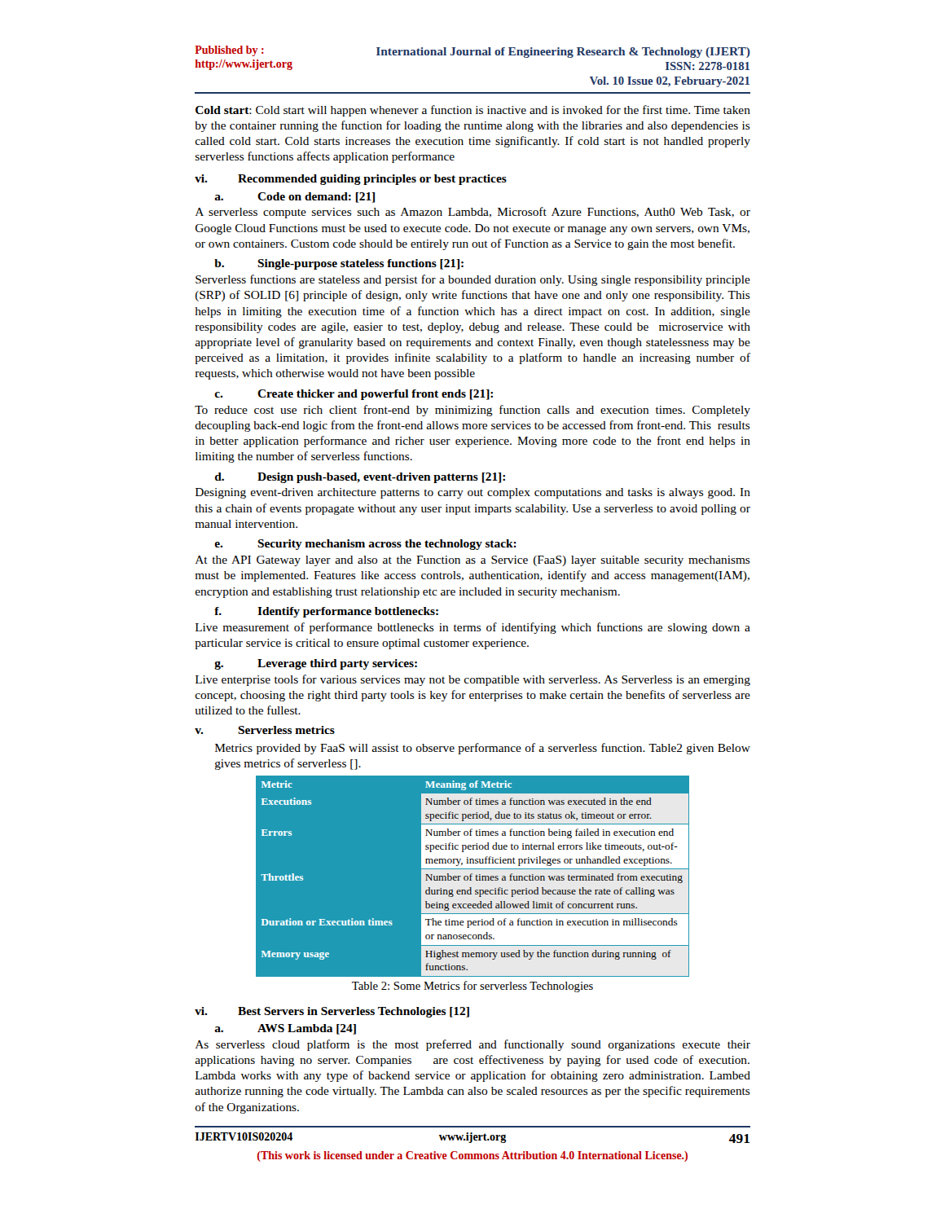| Published by : http://www.ijert.org | International Journal of Engineering Research & Technology (IJERT) ISSN: 2278-0181 Vol. 10 Issue 02, February-2021 |
Cold start: Cold start will happen whenever a function is inactive and is invoked for the first time. Time taken by the container running the function for loading the runtime along with the libraries and also dependencies is called cold start. Cold starts increases the execution time significantly. If cold start is not handled properly serverless functions affects application performance
vi. Recommended guiding principles or best practices
a. Code on demand: [21]
A serverless compute services such as Amazon Lambda, Microsoft Azure Functions, Auth0 Web Task, or Google Cloud Functions must be used to execute code. Do not execute or manage any own servers, own VMs, or own containers. Custom code should be entirely run out of Function as a Service to gain the most benefit.
b. Single-purpose stateless functions [21]:
Serverless functions are stateless and persist for a bounded duration only. Using single responsibility principle (SRP) of SOLID [6] principle of design, only write functions that have one and only one responsibility. This helps in limiting the execution time of a function which has a direct impact on cost. In addition, single responsibility codes are agile, easier to test, deploy, debug and release. These could be microservice with appropriate level of granularity based on requirements and context Finally, even though statelessness may be perceived as a limitation, it provides infinite scalability to a platform to handle an increasing number of requests, which otherwise would not have been possible
c. Create thicker and powerful front ends [21]:
To reduce cost use rich client front-end by minimizing function calls and execution times. Completely decoupling back-end logic from the front-end allows more services to be accessed from front-end. This results in better application performance and richer user experience. Moving more code to the front end helps in limiting the number of serverless functions.
d. Design push-based, event-driven patterns [21]:
Designing event-driven architecture patterns to carry out complex computations and tasks is always good. In this a chain of events propagate without any user input imparts scalability. Use a serverless to avoid polling or manual intervention.
e. Security mechanism across the technology stack:
At the API Gateway layer and also at the Function as a Service (FaaS) layer suitable security mechanisms must be implemented. Features like access controls, authentication, identify and access management(IAM), encryption and establishing trust relationship etc are included in security mechanism.
f. Identify performance bottlenecks:
Live measurement of performance bottlenecks in terms of identifying which functions are slowing down a particular service is critical to ensure optimal customer experience.
g. Leverage third party services:
Live enterprise tools for various services may not be compatible with serverless. As Serverless is an emerging concept, choosing the right third party tools is key for enterprises to make certain the benefits of serverless are utilized to the fullest.
v. Serverless metrics
Metrics provided by FaaS will assist to observe performance of a serverless function. Table2 given Below gives metrics of serverless [].
| Metric | Meaning of Metric |
| --- | --- |
| Executions | Number of times a function was executed in the end specific period, due to its status ok, timeout or error. |
| Errors | Number of times a function being failed in execution end specific period due to internal errors like timeouts, out-of-memory, insufficient privileges or unhandled exceptions. |
| Throttles | Number of times a function was terminated from executing during end specific period because the rate of calling was being exceeded allowed limit of concurrent runs. |
| Duration or Execution times | The time period of a function in execution in milliseconds or nanoseconds. |
| Memory usage | Highest memory used by the function during running of functions. |
Table 2: Some Metrics for serverless Technologies
vi. Best Servers in Serverless Technologies [12]
a. AWS Lambda [24]
As serverless cloud platform is the most preferred and functionally sound organizations execute their applications having no server. Companies are cost effectiveness by paying for used code of execution. Lambda works with any type of backend service or application for obtaining zero administration. Lambed authorize running the code virtually. The Lambda can also be scaled resources as per the specific requirements of the Organizations.
| IJERTV10IS020204 | www.ijert.org | 491 |
(This work is licensed under a Creative Commons Attribution 4.0 International License.)